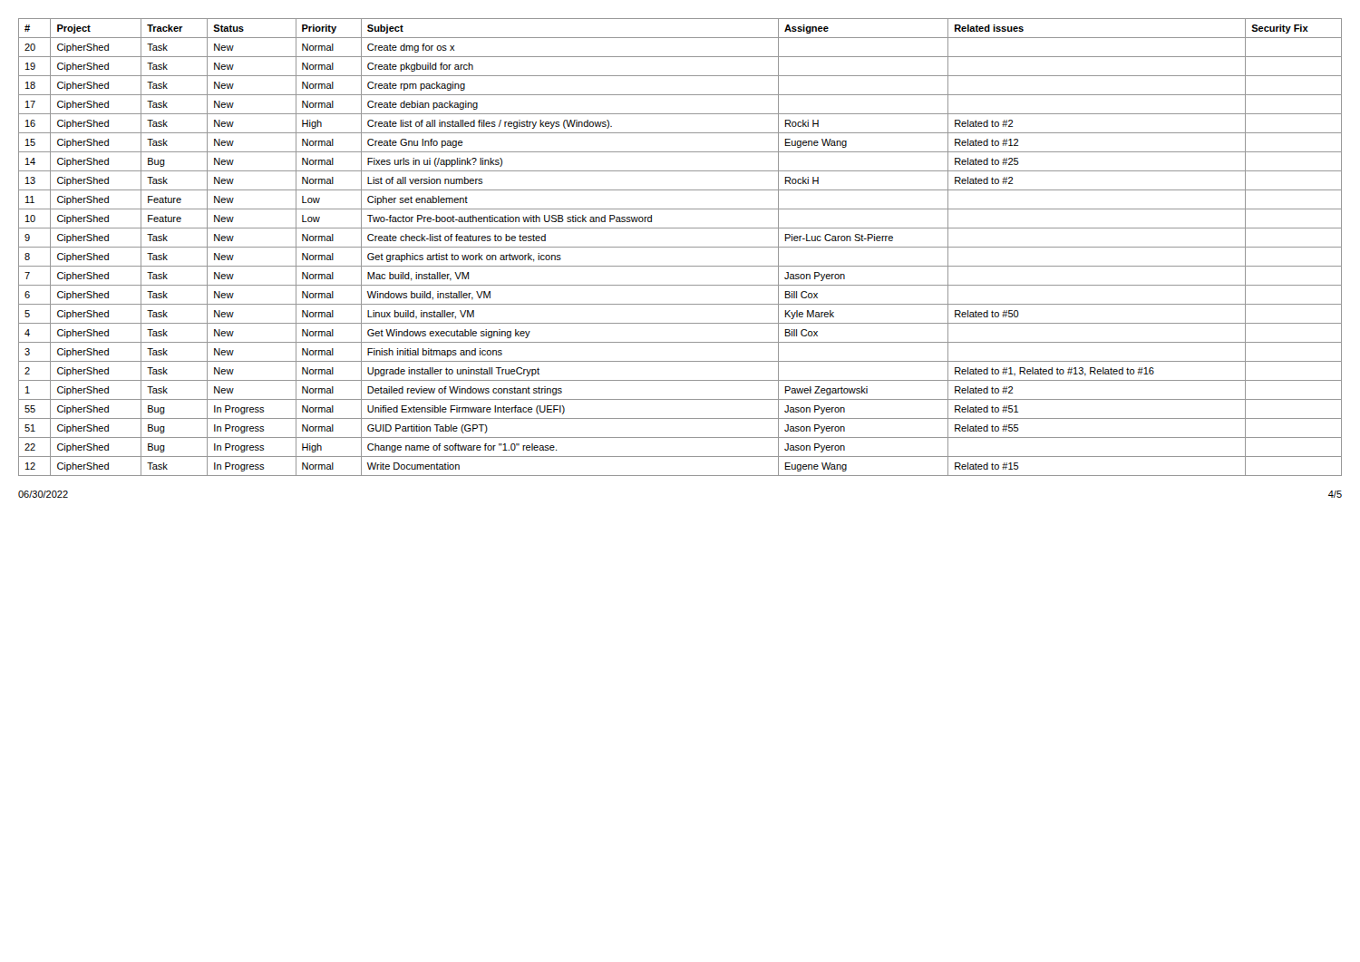| # | Project | Tracker | Status | Priority | Subject | Assignee | Related issues | Security Fix |
| --- | --- | --- | --- | --- | --- | --- | --- | --- |
| 20 | CipherShed | Task | New | Normal | Create dmg for os x | | | |
| 19 | CipherShed | Task | New | Normal | Create pkgbuild for arch | | | |
| 18 | CipherShed | Task | New | Normal | Create rpm packaging | | | |
| 17 | CipherShed | Task | New | Normal | Create debian packaging | | | |
| 16 | CipherShed | Task | New | High | Create list of all installed files / registry keys (Windows). | Rocki H | Related to #2 | |
| 15 | CipherShed | Task | New | Normal | Create Gnu Info page | Eugene Wang | Related to #12 | |
| 14 | CipherShed | Bug | New | Normal | Fixes urls in ui (/applink? links) | | Related to #25 | |
| 13 | CipherShed | Task | New | Normal | List of all version numbers | Rocki H | Related to #2 | |
| 11 | CipherShed | Feature | New | Low | Cipher set enablement | | | |
| 10 | CipherShed | Feature | New | Low | Two-factor Pre-boot-authentication with USB stick and Password | | | |
| 9 | CipherShed | Task | New | Normal | Create check-list of features to be tested | Pier-Luc Caron St-Pierre | | |
| 8 | CipherShed | Task | New | Normal | Get graphics artist to work on artwork, icons | | | |
| 7 | CipherShed | Task | New | Normal | Mac build, installer, VM | Jason Pyeron | | |
| 6 | CipherShed | Task | New | Normal | Windows build, installer, VM | Bill Cox | | |
| 5 | CipherShed | Task | New | Normal | Linux build, installer, VM | Kyle Marek | Related to #50 | |
| 4 | CipherShed | Task | New | Normal | Get Windows executable signing key | Bill Cox | | |
| 3 | CipherShed | Task | New | Normal | Finish initial bitmaps and icons | | | |
| 2 | CipherShed | Task | New | Normal | Upgrade installer to uninstall TrueCrypt | | Related to #1, Related to #13, Related to #16 | |
| 1 | CipherShed | Task | New | Normal | Detailed review of Windows constant strings | Paweł Zegartowski | Related to #2 | |
| 55 | CipherShed | Bug | In Progress | Normal | Unified Extensible Firmware Interface (UEFI) | Jason Pyeron | Related to #51 | |
| 51 | CipherShed | Bug | In Progress | Normal | GUID Partition Table (GPT) | Jason Pyeron | Related to #55 | |
| 22 | CipherShed | Bug | In Progress | High | Change name of software for "1.0" release. | Jason Pyeron | | |
| 12 | CipherShed | Task | In Progress | Normal | Write Documentation | Eugene Wang | Related to #15 | |
06/30/2022 4/5